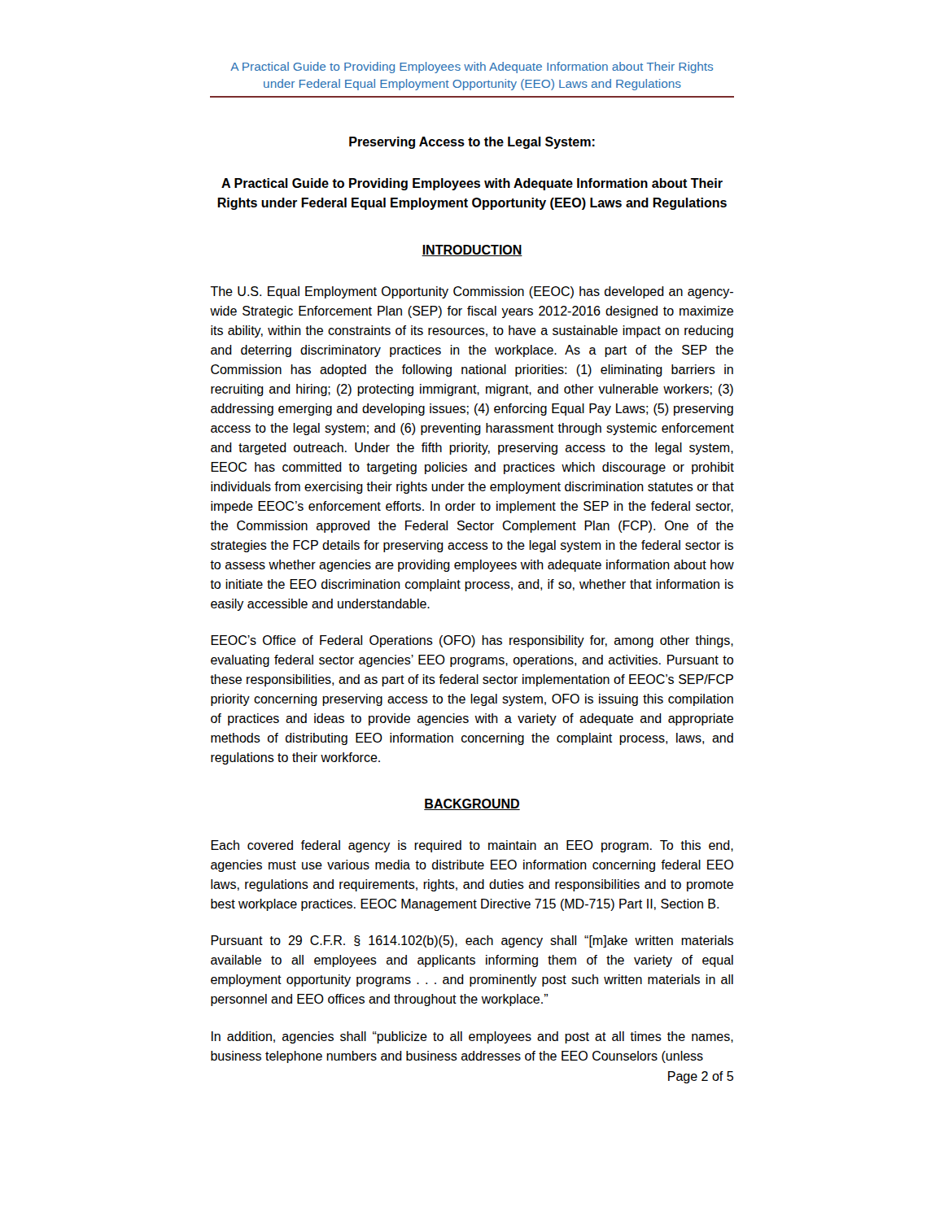A Practical Guide to Providing Employees with Adequate Information about Their Rights
under Federal Equal Employment Opportunity (EEO) Laws and Regulations
Preserving Access to the Legal System: A Practical Guide to Providing Employees with Adequate Information about Their Rights under Federal Equal Employment Opportunity (EEO) Laws and Regulations
INTRODUCTION
The U.S. Equal Employment Opportunity Commission (EEOC) has developed an agency-wide Strategic Enforcement Plan (SEP) for fiscal years 2012-2016 designed to maximize its ability, within the constraints of its resources, to have a sustainable impact on reducing and deterring discriminatory practices in the workplace. As a part of the SEP the Commission has adopted the following national priorities: (1) eliminating barriers in recruiting and hiring; (2) protecting immigrant, migrant, and other vulnerable workers; (3) addressing emerging and developing issues; (4) enforcing Equal Pay Laws; (5) preserving access to the legal system; and (6) preventing harassment through systemic enforcement and targeted outreach. Under the fifth priority, preserving access to the legal system, EEOC has committed to targeting policies and practices which discourage or prohibit individuals from exercising their rights under the employment discrimination statutes or that impede EEOC’s enforcement efforts. In order to implement the SEP in the federal sector, the Commission approved the Federal Sector Complement Plan (FCP). One of the strategies the FCP details for preserving access to the legal system in the federal sector is to assess whether agencies are providing employees with adequate information about how to initiate the EEO discrimination complaint process, and, if so, whether that information is easily accessible and understandable.
EEOC’s Office of Federal Operations (OFO) has responsibility for, among other things, evaluating federal sector agencies’ EEO programs, operations, and activities. Pursuant to these responsibilities, and as part of its federal sector implementation of EEOC’s SEP/FCP priority concerning preserving access to the legal system, OFO is issuing this compilation of practices and ideas to provide agencies with a variety of adequate and appropriate methods of distributing EEO information concerning the complaint process, laws, and regulations to their workforce.
BACKGROUND
Each covered federal agency is required to maintain an EEO program. To this end, agencies must use various media to distribute EEO information concerning federal EEO laws, regulations and requirements, rights, and duties and responsibilities and to promote best workplace practices. EEOC Management Directive 715 (MD-715) Part II, Section B.
Pursuant to 29 C.F.R. § 1614.102(b)(5), each agency shall “[m]ake written materials available to all employees and applicants informing them of the variety of equal employment opportunity programs . . . and prominently post such written materials in all personnel and EEO offices and throughout the workplace.”
In addition, agencies shall “publicize to all employees and post at all times the names, business telephone numbers and business addresses of the EEO Counselors (unless
Page 2 of 5